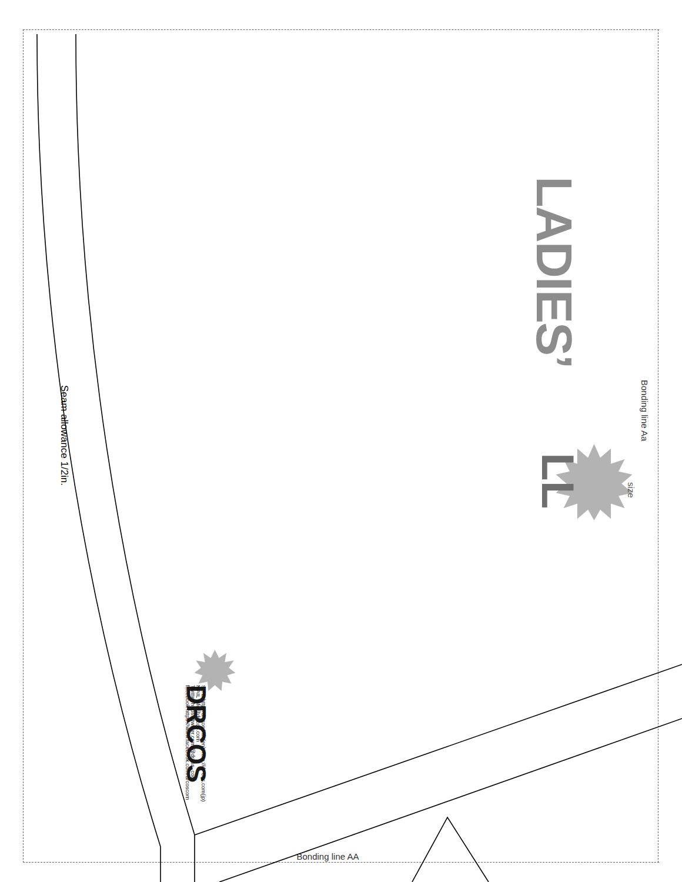Bonding line Aa Bonding line AA
Seam allowance 1/2in.
LADIES’
LL
size
DRCOS
SITE http://dr-cos.info(en) http://dr-cos.com(jp)
MAIL info@dr-cos.com
Twitter https://twitter.com/@dross_com
facebook https://www.facebook.com/drcoscom